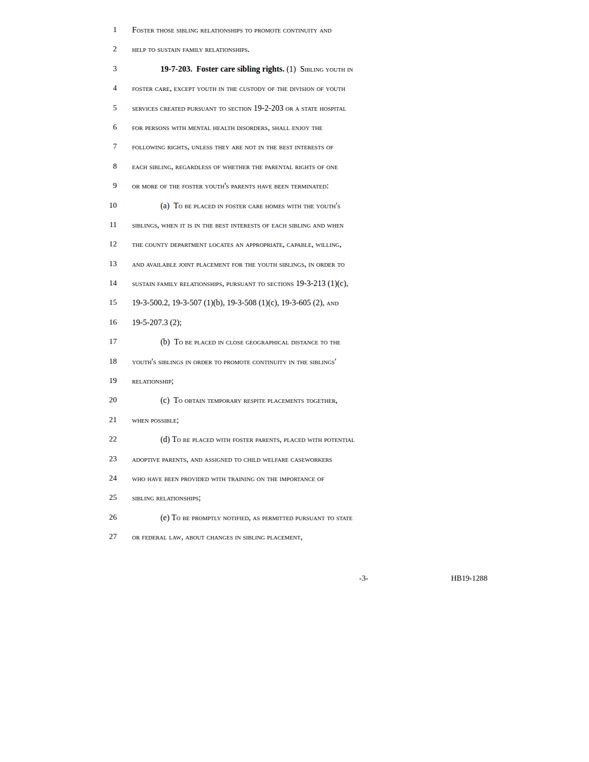Foster those sibling relationships to promote continuity and
help to sustain family relationships.
19-7-203. Foster care sibling rights. (1) Sibling youth in
foster care, except youth in the custody of the division of youth
services created pursuant to section 19-2-203 or a state hospital
for persons with mental health disorders, shall enjoy the
following rights, unless they are not in the best interests of
each sibling, regardless of whether the parental rights of one
or more of the foster youth's parents have been terminated:
(a) To be placed in foster care homes with the youth's
siblings, when it is in the best interests of each sibling and when
the county department locates an appropriate, capable, willing,
and available joint placement for the youth siblings, in order to
sustain family relationships, pursuant to sections 19-3-213 (1)(c),
19-3-500.2, 19-3-507 (1)(b), 19-3-508 (1)(c), 19-3-605 (2), and
19-5-207.3 (2);
(b) To be placed in close geographical distance to the
youth's siblings in order to promote continuity in the siblings'
relationship;
(c) To obtain temporary respite placements together,
when possible;
(d) To be placed with foster parents, placed with potential
adoptive parents, and assigned to child welfare caseworkers
who have been provided with training on the importance of
sibling relationships;
(e) To be promptly notified, as permitted pursuant to state
or federal law, about changes in sibling placement,
-3- HB19-1288